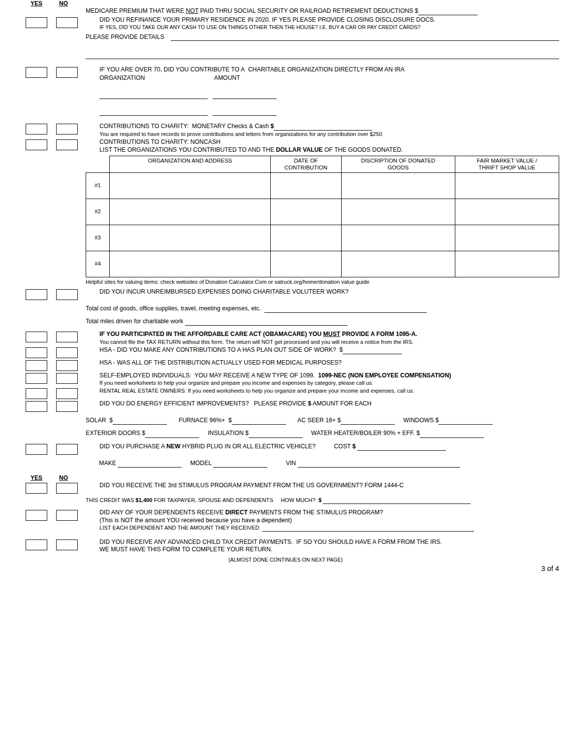YES NO
MEDICARE PREMIUM THAT WERE NOT PAID THRU SOCIAL SECURITY OR RAILROAD RETIREMENT DEDUCTIONS $
DID YOU REFINANCE YOUR PRIMARY RESIDENCE IN 2020. IF YES PLEASE PROVIDE CLOSING DISCLOSURE DOCS.
IF YES, DID YOU TAKE OUR ANY CASH TO USE ON THINGS OTHER THEN THE HOUSE? I.E. BUY A CAR OR PAY CREDIT CARDS?
PLEASE PROVIDE DETAILS
IF YOU ARE OVER 70, DID YOU CONTRIBUTE TO A CHARITABLE ORGANIZATION DIRECTLY FROM AN IRA
ORGANIZATION AMOUNT
CONTRIBUTIONS TO CHARITY: MONETARY Checks & Cash $
You are required to have records to prove contributions and letters from organizations for any contribution over $250
CONTRIBUTIONS TO CHARITY: NONCASH
LIST THE ORGANIZATIONS YOU CONTRIBUTED TO AND THE DOLLAR VALUE OF THE GOODS DONATED.
| | ORGANIZATION AND ADDRESS | DATE OF CONTRIBUTION | DISCRIPTION OF DONATED GOODS | FAIR MARKET VALUE / THRIFT SHOP VALUE |
| --- | --- | --- | --- | --- |
| #1 | | | | |
| #2 | | | | |
| #3 | | | | |
| #4 | | | | |
Helpful sites for valuing items: check websites of Donation Calculator.Com or satruck.org/home/donation value guide
DID YOU INCUR UNREIMBURSED EXPENSES DOING CHARITABLE VOLUTEER WORK?
Total cost of goods, office supplies, travel, meeting expenses, etc.
Total miles driven for charitable work
IF YOU PARTICIPATED IN THE AFFORDABLE CARE ACT (OBAMACARE) YOU MUST PROVIDE A FORM 1095-A.
You cannot file the TAX RETURN without this form. The return will NOT get processed and you will receive a notice from the IRS.
HSA - DID YOU MAKE ANY CONTRIBUTIONS TO A HAS PLAN OUT SIDE OF WORK? $
HSA - WAS ALL OF THE DISTRIBUTION ACTUALLY USED FOR MEDICAL PURPOSES?
SELF-EMPLOYED INDIVIDUALS: YOU MAY RECEIVE A NEW TYPE OF 1099. 1099-NEC (NON EMPLOYEE COMPENSATION)
If you need worksheets to help your organize and prepare you income and expenses by category, please call us.
RENTAL REAL ESTATE OWNERS: If you need worksheets to help you organize and prepare your income and expenses, call us.
DID YOU DO ENERGY EFFICIENT IMPROVEMENTS? PLEASE PROVIDE $ AMOUNT FOR EACH
SOLAR $ FURNACE 96%+ $ AC SEER 16+ $ WINDOWS $
EXTERIOR DOORS $ INSULATION $ WATER HEATER/BOILER 90% + EFF. $
DID YOU PURCHASE A NEW HYBRID PLUG IN OR ALL ELECTRIC VEHICLE? COST $
MAKE MODEL VIN
YES NO
DID YOU RECEIVE THE 3rd STIMULUS PROGRAM PAYMENT FROM THE US GOVERNMENT? FORM 1444-C
THIS CREDIT WAS $1,400 FOR TAXPAYER, SPOUSE AND DEPENDENTS HOW MUCH? $
DID ANY OF YOUR DEPENDENTS RECEIVE DIRECT PAYMENTS FROM THE STIMULUS PROGRAM?
(This is NOT the amount YOU received because you have a dependent)
LIST EACH DEPENDENT AND THE AMOUNT THEY RECEIVED
DID YOU RECEIVE ANY ADVANCED CHILD TAX CREDIT PAYMENTS. IF SO YOU SHOULD HAVE A FORM FROM THE IRS.
WE MUST HAVE THIS FORM TO COMPLETE YOUR RETURN.
(ALMOST DONE CONTINUES ON NEXT PAGE)
3 of 4